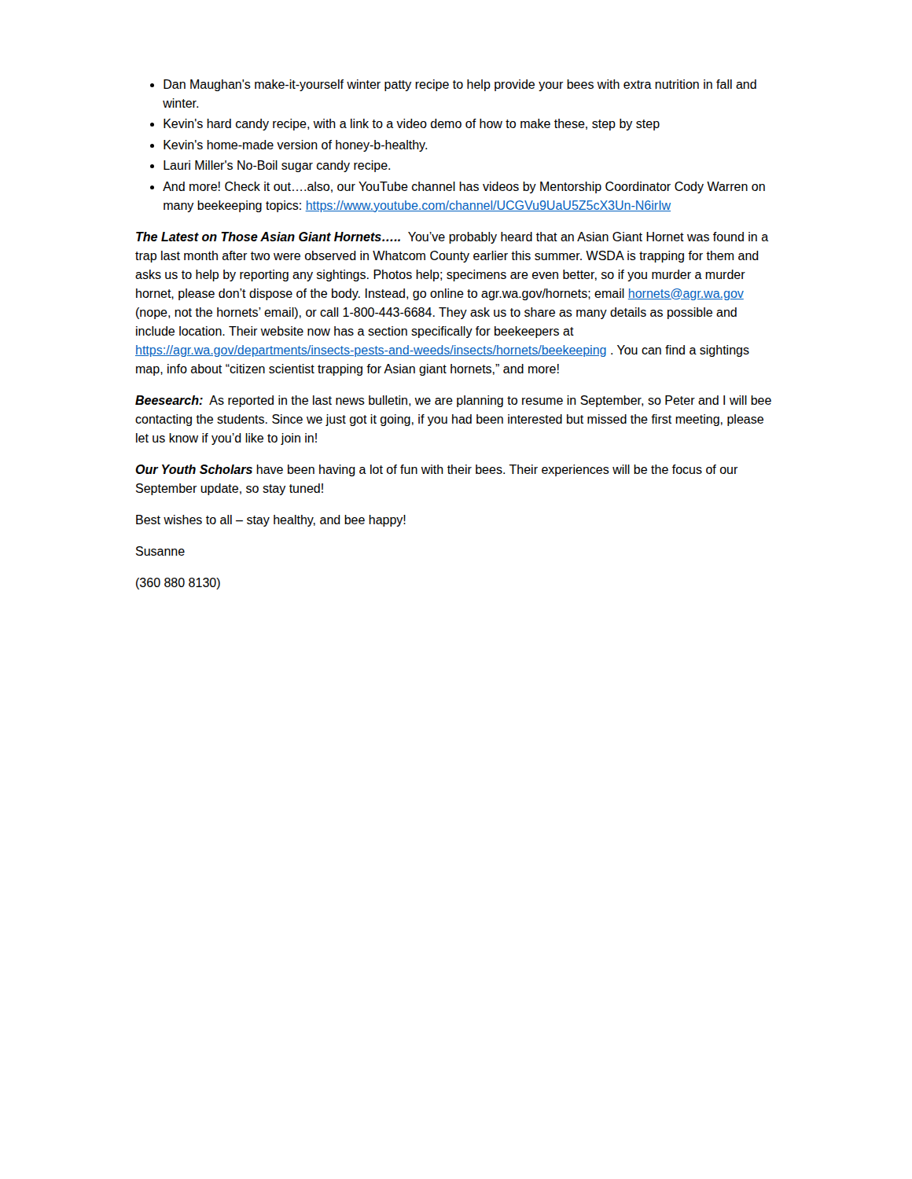Dan Maughan's make-it-yourself winter patty recipe to help provide your bees with extra nutrition in fall and winter.
Kevin's hard candy recipe, with a link to a video demo of how to make these, step by step
Kevin's home-made version of honey-b-healthy.
Lauri Miller's No-Boil sugar candy recipe.
And more! Check it out….also, our YouTube channel has videos by Mentorship Coordinator Cody Warren on many beekeeping topics: https://www.youtube.com/channel/UCGVu9UaU5Z5cX3Un-N6irIw
The Latest on Those Asian Giant Hornets….. You’ve probably heard that an Asian Giant Hornet was found in a trap last month after two were observed in Whatcom County earlier this summer. WSDA is trapping for them and asks us to help by reporting any sightings. Photos help; specimens are even better, so if you murder a murder hornet, please don’t dispose of the body. Instead, go online to agr.wa.gov/hornets; email hornets@agr.wa.gov (nope, not the hornets’ email), or call 1-800-443-6684. They ask us to share as many details as possible and include location. Their website now has a section specifically for beekeepers at https://agr.wa.gov/departments/insects-pests-and-weeds/insects/hornets/beekeeping . You can find a sightings map, info about “citizen scientist trapping for Asian giant hornets,” and more!
Beesearch: As reported in the last news bulletin, we are planning to resume in September, so Peter and I will bee contacting the students. Since we just got it going, if you had been interested but missed the first meeting, please let us know if you’d like to join in!
Our Youth Scholars have been having a lot of fun with their bees. Their experiences will be the focus of our September update, so stay tuned!
Best wishes to all – stay healthy, and bee happy!
Susanne
(360 880 8130)